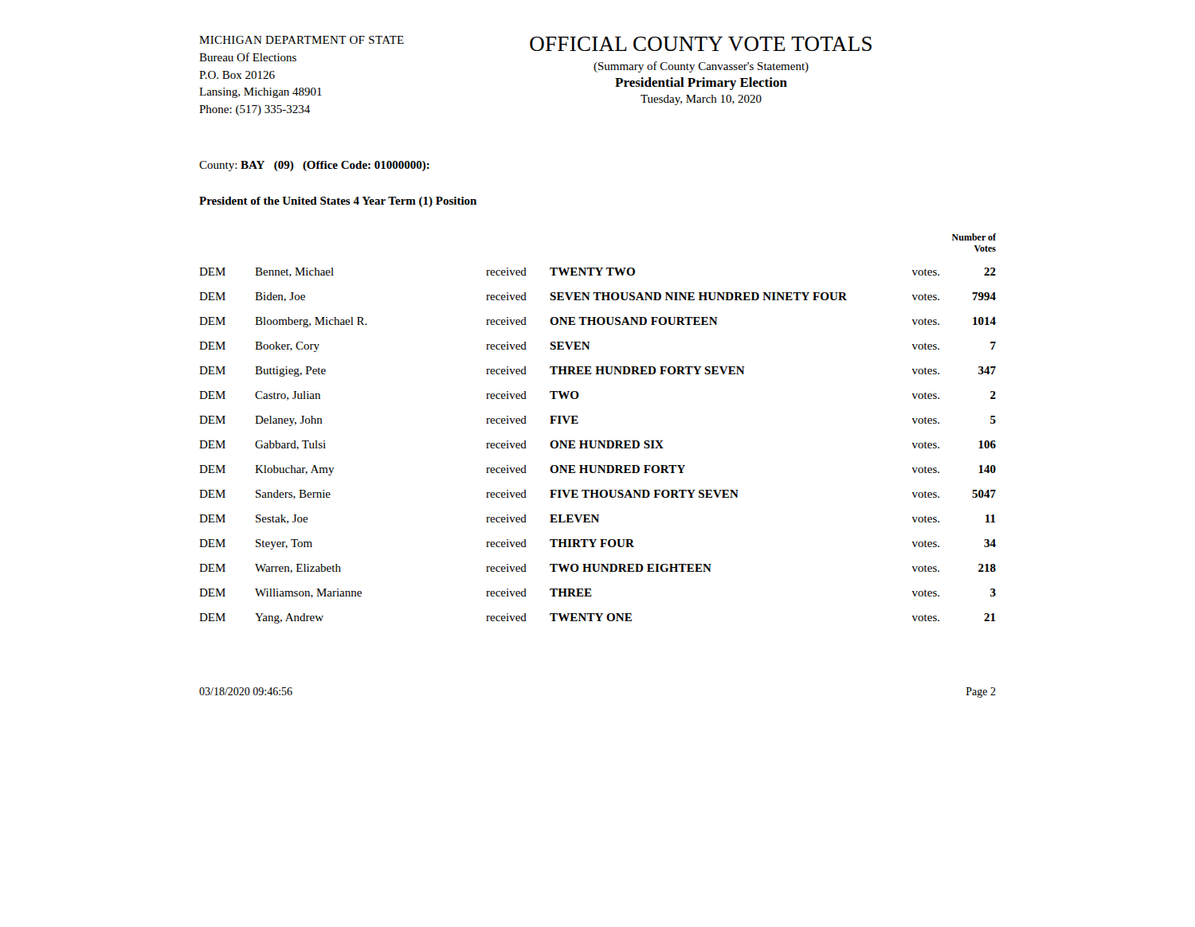MICHIGAN DEPARTMENT OF STATE
Bureau Of Elections
P.O. Box 20126
Lansing, Michigan 48901
Phone: (517) 335-3234
OFFICIAL COUNTY VOTE TOTALS
(Summary of County Canvasser's Statement)
Presidential Primary Election
Tuesday, March 10, 2020
County: BAY (09) (Office Code: 01000000):
President of the United States 4 Year Term (1) Position
Number of
Votes
| DEM | Bennet, Michael | received | TWENTY TWO | votes. | 22 |
| DEM | Biden, Joe | received | SEVEN THOUSAND NINE HUNDRED NINETY FOUR | votes. | 7994 |
| DEM | Bloomberg, Michael R. | received | ONE THOUSAND FOURTEEN | votes. | 1014 |
| DEM | Booker, Cory | received | SEVEN | votes. | 7 |
| DEM | Buttigieg, Pete | received | THREE HUNDRED FORTY SEVEN | votes. | 347 |
| DEM | Castro, Julian | received | TWO | votes. | 2 |
| DEM | Delaney, John | received | FIVE | votes. | 5 |
| DEM | Gabbard, Tulsi | received | ONE HUNDRED SIX | votes. | 106 |
| DEM | Klobuchar, Amy | received | ONE HUNDRED FORTY | votes. | 140 |
| DEM | Sanders, Bernie | received | FIVE THOUSAND FORTY SEVEN | votes. | 5047 |
| DEM | Sestak, Joe | received | ELEVEN | votes. | 11 |
| DEM | Steyer, Tom | received | THIRTY FOUR | votes. | 34 |
| DEM | Warren, Elizabeth | received | TWO HUNDRED EIGHTEEN | votes. | 218 |
| DEM | Williamson, Marianne | received | THREE | votes. | 3 |
| DEM | Yang, Andrew | received | TWENTY ONE | votes. | 21 |
03/18/2020 09:46:56
Page 2